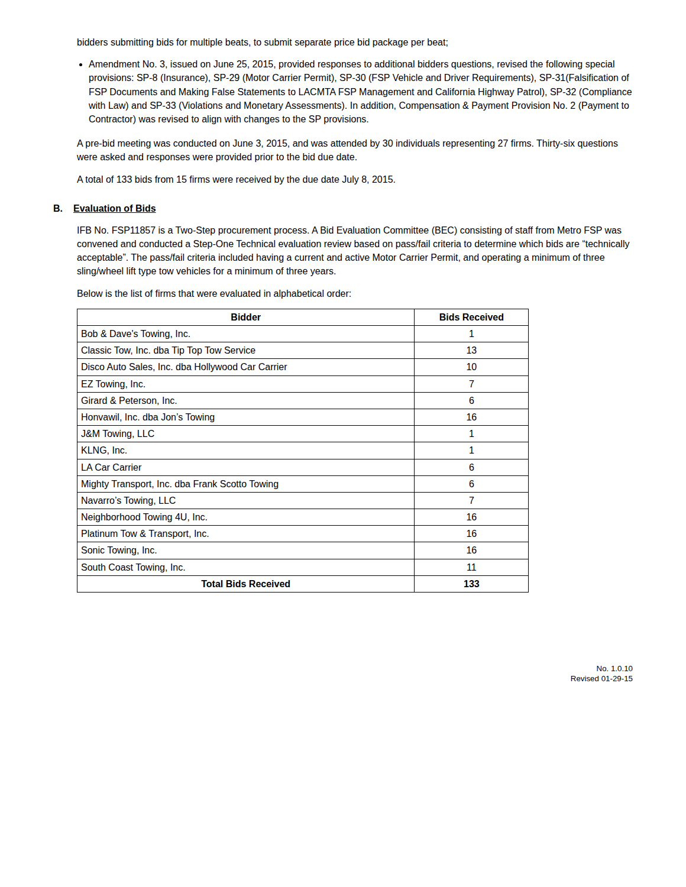bidders submitting bids for multiple beats, to submit separate price bid package per beat;
Amendment No. 3, issued on June 25, 2015, provided responses to additional bidders questions, revised the following special provisions: SP-8 (Insurance), SP-29 (Motor Carrier Permit), SP-30 (FSP Vehicle and Driver Requirements), SP-31(Falsification of FSP Documents and Making False Statements to LACMTA FSP Management and California Highway Patrol), SP-32 (Compliance with Law) and SP-33 (Violations and Monetary Assessments). In addition, Compensation & Payment Provision No. 2 (Payment to Contractor) was revised to align with changes to the SP provisions.
A pre-bid meeting was conducted on June 3, 2015, and was attended by 30 individuals representing 27 firms. Thirty-six questions were asked and responses were provided prior to the bid due date.
A total of 133 bids from 15 firms were received by the due date July 8, 2015.
B. Evaluation of Bids
IFB No. FSP11857 is a Two-Step procurement process. A Bid Evaluation Committee (BEC) consisting of staff from Metro FSP was convened and conducted a Step-One Technical evaluation review based on pass/fail criteria to determine which bids are “technically acceptable”. The pass/fail criteria included having a current and active Motor Carrier Permit, and operating a minimum of three sling/wheel lift type tow vehicles for a minimum of three years.
Below is the list of firms that were evaluated in alphabetical order:
| Bidder | Bids Received |
| --- | --- |
| Bob & Dave's Towing, Inc. | 1 |
| Classic Tow, Inc. dba Tip Top Tow Service | 13 |
| Disco Auto Sales, Inc. dba Hollywood Car Carrier | 10 |
| EZ Towing, Inc. | 7 |
| Girard & Peterson, Inc. | 6 |
| Honvawil, Inc. dba Jon’s Towing | 16 |
| J&M Towing, LLC | 1 |
| KLNG, Inc. | 1 |
| LA Car Carrier | 6 |
| Mighty Transport, Inc. dba Frank Scotto Towing | 6 |
| Navarro’s Towing, LLC | 7 |
| Neighborhood Towing 4U, Inc. | 16 |
| Platinum Tow & Transport, Inc. | 16 |
| Sonic Towing, Inc. | 16 |
| South Coast Towing, Inc. | 11 |
| Total Bids Received | 133 |
No. 1.0.10
Revised 01-29-15